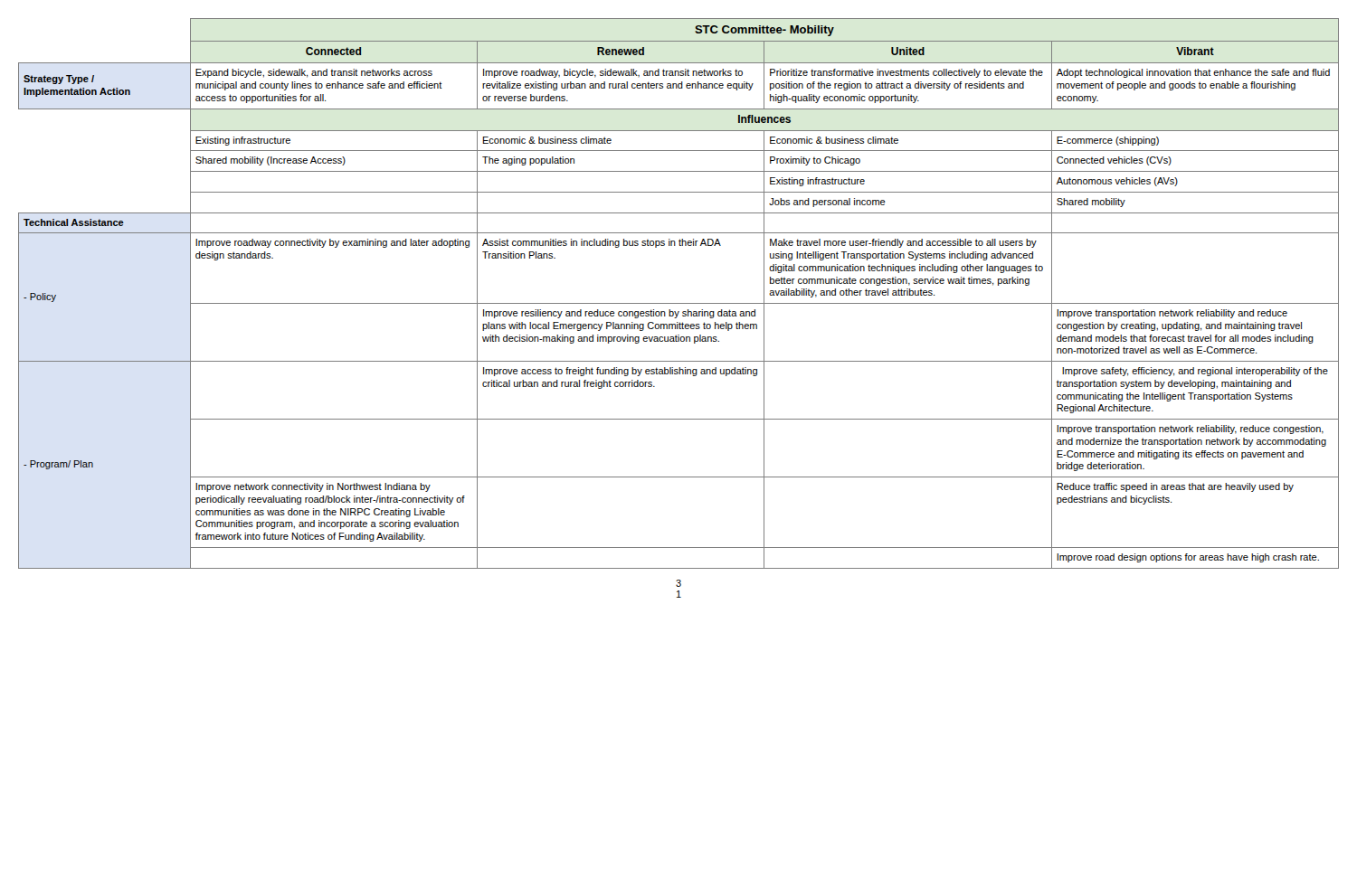| | STC Committee- Mobility |
| | Connected | Renewed | United | Vibrant |
| Strategy Type / Implementation Action | Expand bicycle, sidewalk, and transit networks across municipal and county lines to enhance safe and efficient access to opportunities for all. | Improve roadway, bicycle, sidewalk, and transit networks to revitalize existing urban and rural centers and enhance equity or reverse burdens. | Prioritize transformative investments collectively to elevate the position of the region to attract a diversity of residents and high-quality economic opportunity. | Adopt technological innovation that enhance the safe and fluid movement of people and goods to enable a flourishing economy. |
| | Influences |
| | Existing infrastructure | Economic & business climate | Economic & business climate | E-commerce (shipping) |
| | Shared mobility (Increase Access) | The aging population | Proximity to Chicago | Connected vehicles (CVs) |
| | | | Existing infrastructure | Autonomous vehicles (AVs) |
| | | | Jobs and personal income | Shared mobility |
| Technical Assistance | | | | |
| - Policy | Improve roadway connectivity by examining and later adopting design standards. | Assist communities in including bus stops in their ADA Transition Plans. | Make travel more user-friendly and accessible to all users by using Intelligent Transportation Systems including advanced digital communication techniques including other languages to better communicate congestion, service wait times, parking availability, and other travel attributes. | |
| | Improve resiliency and reduce congestion by sharing data and plans with local Emergency Planning Committees to help them with decision-making and improving evacuation plans. | | Improve transportation network reliability and reduce congestion by creating, updating, and maintaining travel demand models that forecast travel for all modes including non-motorized travel as well as E-Commerce. |
| - Program/ Plan | | Improve access to freight funding by establishing and updating critical urban and rural freight corridors. | | Improve safety, efficiency, and regional interoperability of the transportation system by developing, maintaining and communicating the Intelligent Transportation Systems Regional Architecture. |
| | | | Improve transportation network reliability, reduce congestion, and modernize the transportation network by accommodating E-Commerce and mitigating its effects on pavement and bridge deterioration. |
| Improve network connectivity in Northwest Indiana by periodically reevaluating road/block inter-/intra-connectivity of communities as was done in the NIRPC Creating Livable Communities program, and incorporate a scoring evaluation framework into future Notices of Funding Availability. | | | Reduce traffic speed in areas that are heavily used by pedestrians and bicyclists. |
| | | | Improve road design options for areas have high crash rate. |
3
1